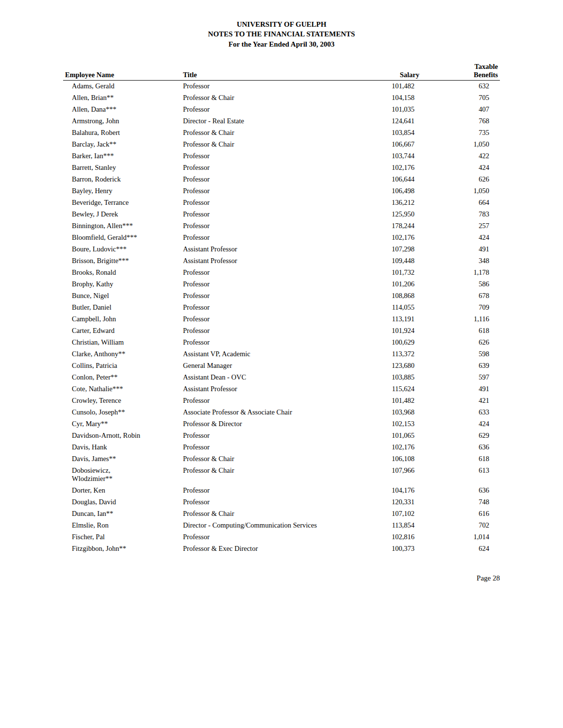UNIVERSITY OF GUELPH
NOTES TO THE FINANCIAL STATEMENTS
For the Year Ended April 30, 2003
| | | | Taxable |
| --- | --- | --- | --- |
| Employee Name | Title | Salary | Benefits |
| Adams, Gerald | Professor | 101,482 | 632 |
| Allen, Brian** | Professor & Chair | 104,158 | 705 |
| Allen, Dana*** | Professor | 101,035 | 407 |
| Armstrong, John | Director - Real Estate | 124,641 | 768 |
| Balahura, Robert | Professor & Chair | 103,854 | 735 |
| Barclay, Jack** | Professor & Chair | 106,667 | 1,050 |
| Barker, Ian*** | Professor | 103,744 | 422 |
| Barrett, Stanley | Professor | 102,176 | 424 |
| Barron, Roderick | Professor | 106,644 | 626 |
| Bayley, Henry | Professor | 106,498 | 1,050 |
| Beveridge, Terrance | Professor | 136,212 | 664 |
| Bewley, J Derek | Professor | 125,950 | 783 |
| Binnington, Allen*** | Professor | 178,244 | 257 |
| Bloomfield, Gerald*** | Professor | 102,176 | 424 |
| Boure, Ludovic*** | Assistant Professor | 107,298 | 491 |
| Brisson, Brigitte*** | Assistant Professor | 109,448 | 348 |
| Brooks, Ronald | Professor | 101,732 | 1,178 |
| Brophy, Kathy | Professor | 101,206 | 586 |
| Bunce, Nigel | Professor | 108,868 | 678 |
| Butler, Daniel | Professor | 114,055 | 709 |
| Campbell, John | Professor | 113,191 | 1,116 |
| Carter, Edward | Professor | 101,924 | 618 |
| Christian, William | Professor | 100,629 | 626 |
| Clarke, Anthony** | Assistant VP, Academic | 113,372 | 598 |
| Collins, Patricia | General Manager | 123,680 | 639 |
| Conlon, Peter** | Assistant Dean - OVC | 103,885 | 597 |
| Cote, Nathalie*** | Assistant Professor | 115,624 | 491 |
| Crowley, Terence | Professor | 101,482 | 421 |
| Cunsolo, Joseph** | Associate Professor & Associate Chair | 103,968 | 633 |
| Cyr, Mary** | Professor & Director | 102,153 | 424 |
| Davidson-Arnott, Robin | Professor | 101,065 | 629 |
| Davis, Hank | Professor | 102,176 | 636 |
| Davis, James** | Professor & Chair | 106,108 | 618 |
| Dobosiewicz, Wlodzimier** | Professor & Chair | 107,966 | 613 |
| Dorter, Ken | Professor | 104,176 | 636 |
| Douglas, David | Professor | 120,331 | 748 |
| Duncan, Ian** | Professor & Chair | 107,102 | 616 |
| Elmslie, Ron | Director - Computing/Communication Services | 113,854 | 702 |
| Fischer, Pal | Professor | 102,816 | 1,014 |
| Fitzgibbon, John** | Professor & Exec Director | 100,373 | 624 |
Page 28